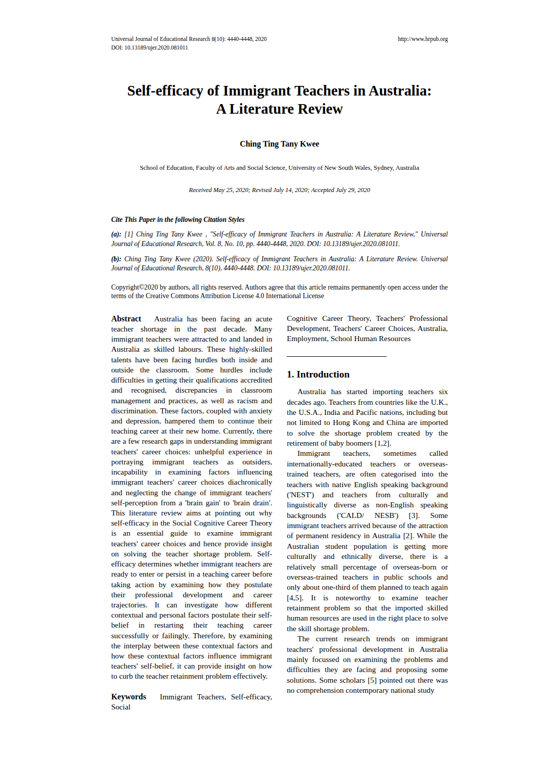Universal Journal of Educational Research 8(10): 4440-4448, 2020
DOI: 10.13189/ujer.2020.081011
http://www.hrpub.org
Self-efficacy of Immigrant Teachers in Australia:
A Literature Review
Ching Ting Tany Kwee
School of Education, Faculty of Arts and Social Science, University of New South Wales, Sydney, Australia
Received May 25, 2020; Revised July 14, 2020; Accepted July 29, 2020
Cite This Paper in the following Citation Styles
(a): [1] Ching Ting Tany Kwee , "Self-efficacy of Immigrant Teachers in Australia: A Literature Review," Universal Journal of Educational Research, Vol. 8, No. 10, pp. 4440-4448, 2020. DOI: 10.13189/ujer.2020.081011.
(b): Ching Ting Tany Kwee (2020). Self-efficacy of Immigrant Teachers in Australia: A Literature Review. Universal Journal of Educational Research, 8(10), 4440-4448. DOI: 10.13189/ujer.2020.081011.
Copyright©2020 by authors, all rights reserved. Authors agree that this article remains permanently open access under the terms of the Creative Commons Attribution License 4.0 International License
Abstract Australia has been facing an acute teacher shortage in the past decade. Many immigrant teachers were attracted to and landed in Australia as skilled labours. These highly-skilled talents have been facing hurdles both inside and outside the classroom. Some hurdles include difficulties in getting their qualifications accredited and recognised, discrepancies in classroom management and practices, as well as racism and discrimination. These factors, coupled with anxiety and depression, hampered them to continue their teaching career at their new home. Currently, there are a few research gaps in understanding immigrant teachers' career choices: unhelpful experience in portraying immigrant teachers as outsiders, incapability in examining factors influencing immigrant teachers' career choices diachronically and neglecting the change of immigrant teachers' self-perception from a 'brain gain' to 'brain drain'. This literature review aims at pointing out why self-efficacy in the Social Cognitive Career Theory is an essential guide to examine immigrant teachers' career choices and hence provide insight on solving the teacher shortage problem. Self-efficacy determines whether immigrant teachers are ready to enter or persist in a teaching career before taking action by examining how they postulate their professional development and career trajectories. It can investigate how different contextual and personal factors postulate their self-belief in restarting their teaching career successfully or failingly. Therefore, by examining the interplay between these contextual factors and how these contextual factors influence immigrant teachers' self-belief, it can provide insight on how to curb the teacher retainment problem effectively.
Keywords Immigrant Teachers, Self-efficacy, Social
Cognitive Career Theory, Teachers' Professional Development, Teachers' Career Choices, Australia, Employment, School Human Resources
1. Introduction
Australia has started importing teachers six decades ago. Teachers from countries like the U.K., the U.S.A., India and Pacific nations, including but not limited to Hong Kong and China are imported to solve the shortage problem created by the retirement of baby boomers [1,2].
Immigrant teachers, sometimes called internationally-educated teachers or overseas-trained teachers, are often categorised into the teachers with native English speaking background ('NEST') and teachers from culturally and linguistically diverse as non-English speaking backgrounds ('CALD/ NESB') [3]. Some immigrant teachers arrived because of the attraction of permanent residency in Australia [2]. While the Australian student population is getting more culturally and ethnically diverse, there is a relatively small percentage of overseas-born or overseas-trained teachers in public schools and only about one-third of them planned to teach again [4,5]. It is noteworthy to examine teacher retainment problem so that the imported skilled human resources are used in the right place to solve the skill shortage problem.
The current research trends on immigrant teachers' professional development in Australia mainly focussed on examining the problems and difficulties they are facing and proposing some solutions. Some scholars [5] pointed out there was no comprehension contemporary national study